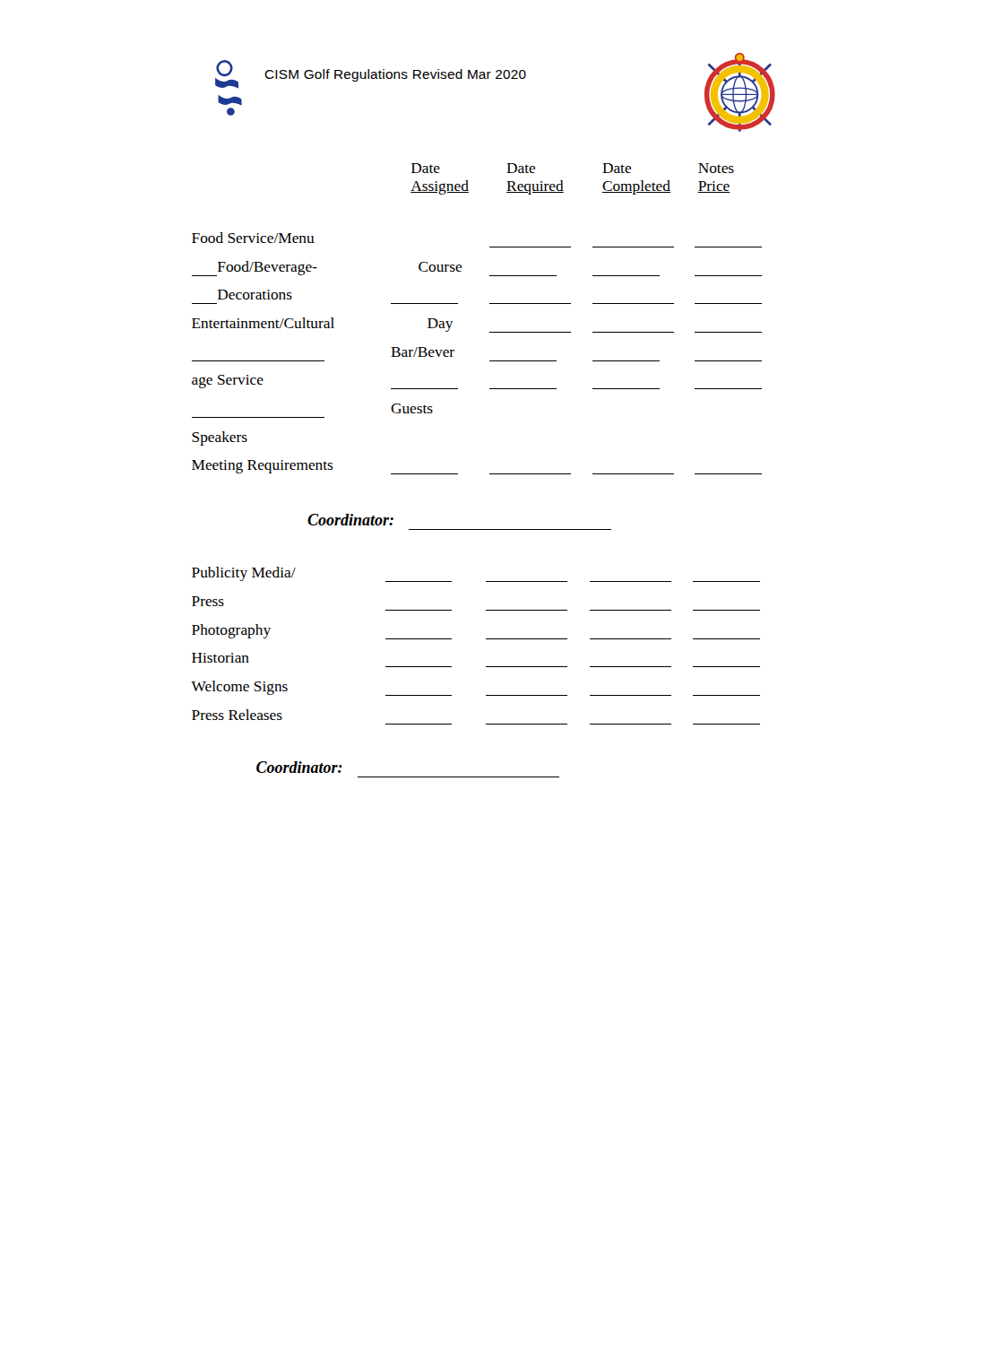CISM Golf Regulations Revised Mar 2020
Date
Assigned
Date
Required
Date
Completed
Notes
Price
| Food Service/Menu | | | | |
| Food/Beverage- | Course | | | |
| Decorations | | | | |
| Entertainment/Cultural | Day | | | |
| | Bar/Bever | | | |
| age Service | | | | |
| | Guests | | | |
| Speakers | | | | |
| Meeting Requirements | | | | |
Coordinator:
| Publicity Media/ | | | | |
| Press | | | | |
| Photography | | | | |
| Historian | | | | |
| Welcome Signs | | | | |
| Press Releases | | | | |
Coordinator: